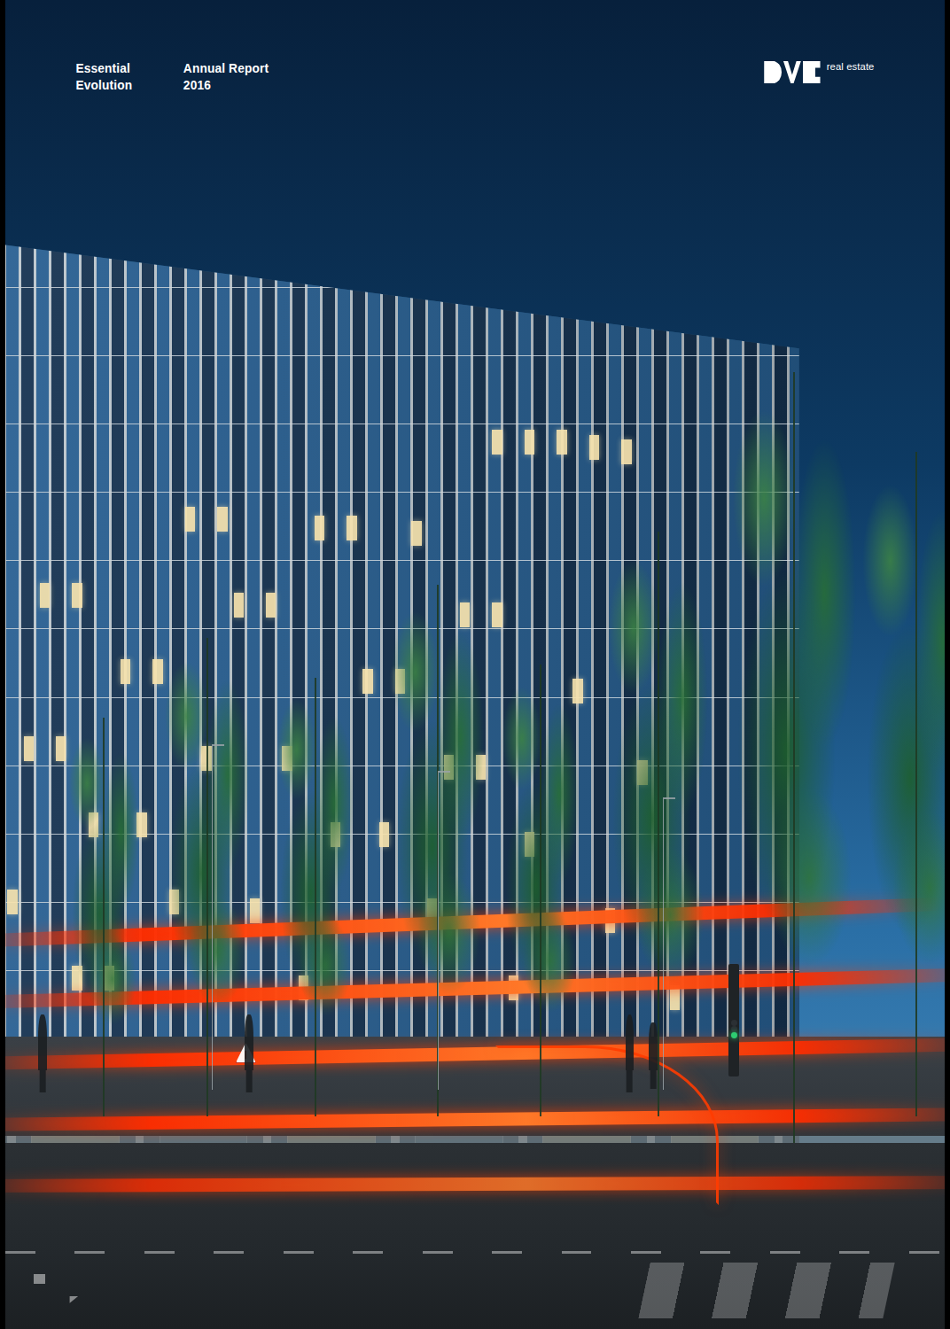Essential
Evolution
Annual Report
2016
real estate
akd
Essential Evolution. Annual Report 2016. OVG real estate.